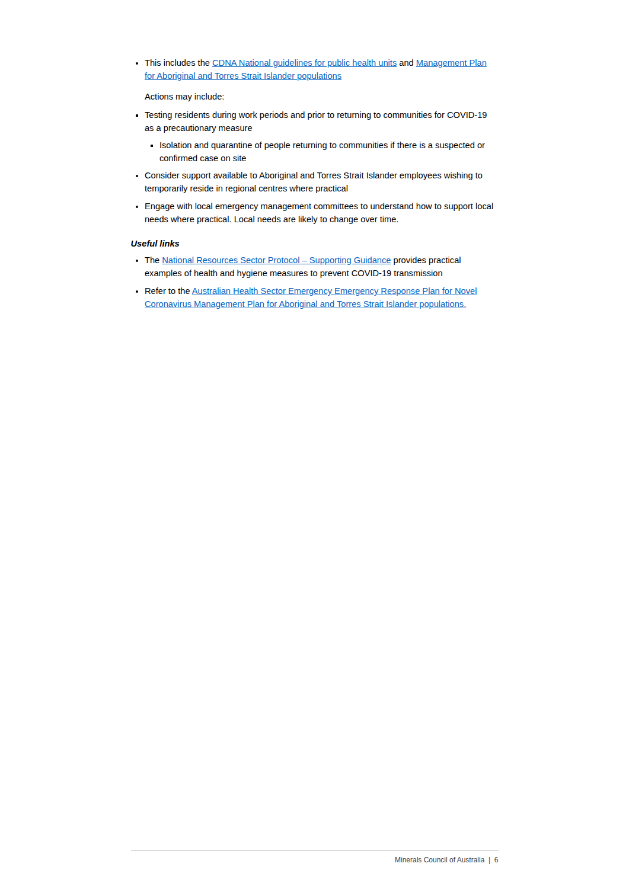This includes the CDNA National guidelines for public health units and Management Plan for Aboriginal and Torres Strait Islander populations
Actions may include:
Testing residents during work periods and prior to returning to communities for COVID-19 as a precautionary measure
Isolation and quarantine of people returning to communities if there is a suspected or confirmed case on site
Consider support available to Aboriginal and Torres Strait Islander employees wishing to temporarily reside in regional centres where practical
Engage with local emergency management committees to understand how to support local needs where practical. Local needs are likely to change over time.
Useful links
The National Resources Sector Protocol – Supporting Guidance provides practical examples of health and hygiene measures to prevent COVID-19 transmission
Refer to the Australian Health Sector Emergency Emergency Response Plan for Novel Coronavirus Management Plan for Aboriginal and Torres Strait Islander populations.
Minerals Council of Australia | 6